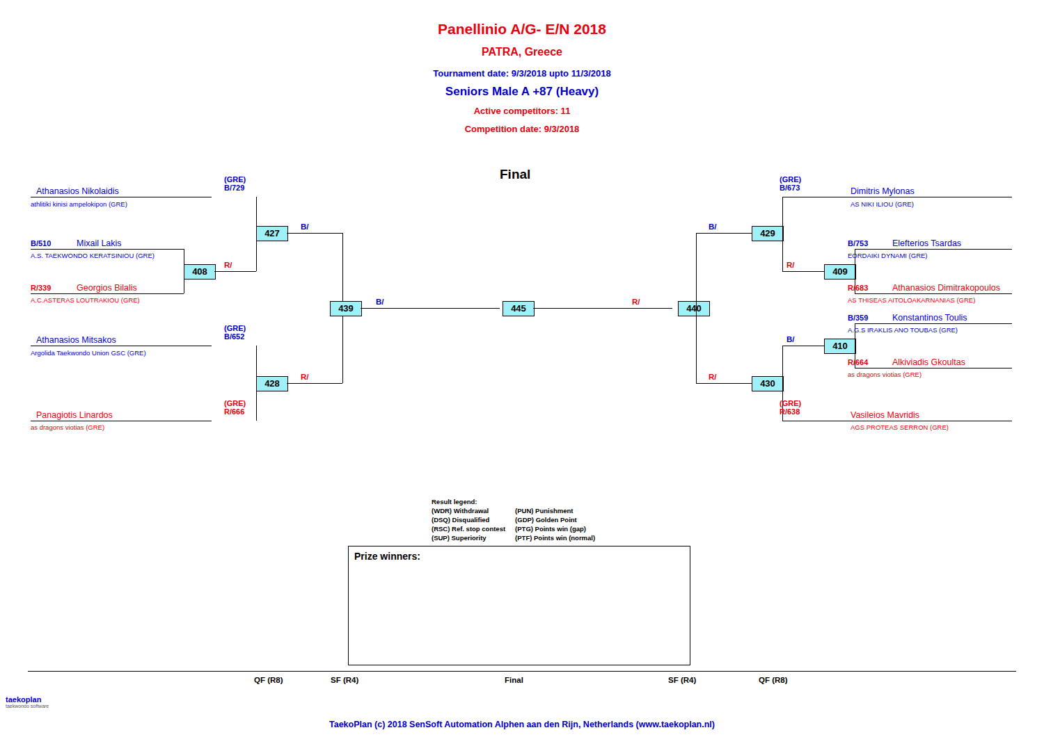Panellinio A/G- E/N 2018
PATRA, Greece
Tournament date: 9/3/2018 upto 11/3/2018
Seniors Male A +87 (Heavy)
Active competitors: 11
Competition date: 9/3/2018
Athanasios Nikolaidis
athlitiki kinisi ampelokipon (GRE)
(GRE)
B/729
B/510
Mixail Lakis
A.S. TAEKWONDO KERATSINIOU (GRE)
R/339
Georgios Bilalis
A.C.ASTERAS LOUTRAKIOU (GRE)
408
R/
427
B/
Athanasios Mitsakos
Argolida Taekwondo Union GSC (GRE)
(GRE)
B/652
Panagiotis Linardos
as dragons viotias (GRE)
(GRE)
R/666
428
R/
439
B/
Final
445
R/
440
B/
429
(GRE)
B/673
Dimitris Mylonas
AS NIKI ILIOU (GRE)
R/
409
B/753
Elefterios Tsardas
EORDAIKI DYNAMI (GRE)
R/683
Athanasios Dimitrakopoulos
AS THISEAS AITOLOAKARNANIAS (GRE)
R/
430
B/
410
B/359
Konstantinos Toulis
A.G.S IRAKLIS ANO TOUBAS (GRE)
R/664
Alkiviadis Gkoultas
as dragons viotias (GRE)
(GRE)
R/638
Vasileios Mavridis
AGS PROTEAS SERRON (GRE)
Result legend:
| (WDR) Withdrawal | (PUN) Punishment |
| (DSQ) Disqualified | (GDP) Golden Point |
| (RSC) Ref. stop contest | (PTG) Points win (gap) |
| (SUP) Superiority | (PTF) Points win (normal) |
Prize winners:
QF (R8)
SF (R4)
Final
SF (R4)
QF (R8)
taekoplan taekwondo software
TaekoPlan (c) 2018 SenSoft Automation Alphen aan den Rijn, Netherlands (www.taekoplan.nl)